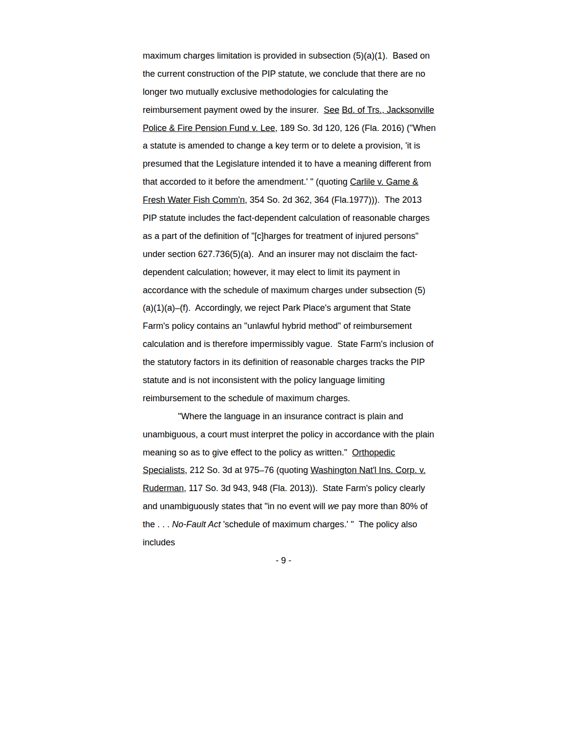maximum charges limitation is provided in subsection (5)(a)(1). Based on the current construction of the PIP statute, we conclude that there are no longer two mutually exclusive methodologies for calculating the reimbursement payment owed by the insurer. See Bd. of Trs., Jacksonville Police & Fire Pension Fund v. Lee, 189 So. 3d 120, 126 (Fla. 2016) ("When a statute is amended to change a key term or to delete a provision, 'it is presumed that the Legislature intended it to have a meaning different from that accorded to it before the amendment.' " (quoting Carlile v. Game & Fresh Water Fish Comm'n, 354 So. 2d 362, 364 (Fla.1977))). The 2013 PIP statute includes the fact-dependent calculation of reasonable charges as a part of the definition of "[c]harges for treatment of injured persons" under section 627.736(5)(a). And an insurer may not disclaim the fact-dependent calculation; however, it may elect to limit its payment in accordance with the schedule of maximum charges under subsection (5)(a)(1)(a)–(f). Accordingly, we reject Park Place's argument that State Farm's policy contains an "unlawful hybrid method" of reimbursement calculation and is therefore impermissibly vague. State Farm's inclusion of the statutory factors in its definition of reasonable charges tracks the PIP statute and is not inconsistent with the policy language limiting reimbursement to the schedule of maximum charges.
"Where the language in an insurance contract is plain and unambiguous, a court must interpret the policy in accordance with the plain meaning so as to give effect to the policy as written." Orthopedic Specialists, 212 So. 3d at 975–76 (quoting Washington Nat'l Ins. Corp. v. Ruderman, 117 So. 3d 943, 948 (Fla. 2013)). State Farm's policy clearly and unambiguously states that "in no event will we pay more than 80% of the . . . No-Fault Act 'schedule of maximum charges.' " The policy also includes
- 9 -